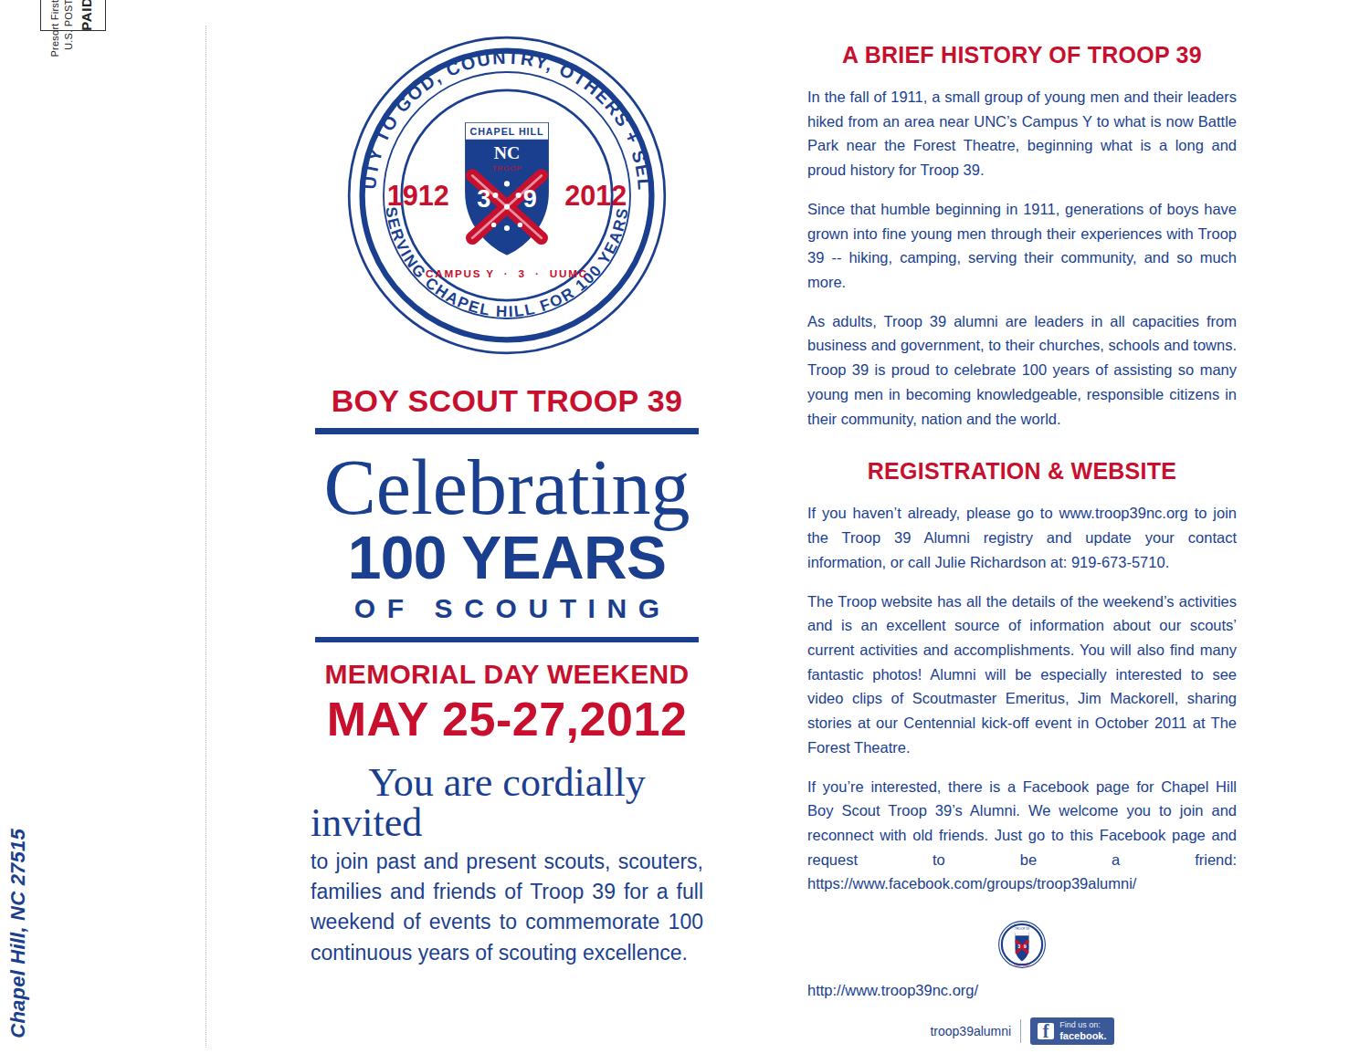Presort First Class
U.S. POSTAGE
PAID
Greensboro, NC
Permit No. 835
Troop 39
PO Box 2515
Chapel Hill, NC 27515 DUTY TO GOD, COUNTRY, OTHERS + SELF SERVING CHAPEL HILL FOR 100 YEARS 1912 2012 CHAPEL HILL NC TROOP 3 9 CAMPUS Y · 3 · UUMC
BOY SCOUT TROOP 39
Celebrating
100 YEARS
OF SCOUTING
MEMORIAL DAY WEEKEND
MAY 25-27,2012
You are cordially invited to join past and present scouts, scouters, families and friends of Troop 39 for a full weekend of events to commemorate 100 continuous years of scouting excellence.
A BRIEF HISTORY OF TROOP 39
In the fall of 1911, a small group of young men and their leaders hiked from an area near UNC’s Campus Y to what is now Battle Park near the Forest Theatre, beginning what is a long and proud history for Troop 39.
Since that humble beginning in 1911, generations of boys have grown into fine young men through their experiences with Troop 39 -- hiking, camping, serving their community, and so much more.
As adults, Troop 39 alumni are leaders in all capacities from business and government, to their churches, schools and towns. Troop 39 is proud to celebrate 100 years of assisting so many young men in becoming knowledgeable, responsible citizens in their community, nation and the world.
REGISTRATION & WEBSITE
If you haven’t already, please go to www.troop39nc.org to join the Troop 39 Alumni registry and update your contact information, or call Julie Richardson at: 919-673-5710.
The Troop website has all the details of the weekend’s activities and is an excellent source of information about our scouts’ current activities and accomplishments. You will also find many fantastic photos! Alumni will be especially interested to see video clips of Scoutmaster Emeritus, Jim Mackorell, sharing stories at our Centennial kick-off event in October 2011 at The Forest Theatre.
If you’re interested, there is a Facebook page for Chapel Hill Boy Scout Troop 39’s Alumni. We welcome you to join and reconnect with old friends. Just go to this Facebook page and request to be a friend: https://www.facebook.com/groups/troop39alumni/
3 9 TROOP 39 1912 · 2012
http://www.troop39nc.org/
troop39alumni f Find us on: facebook.